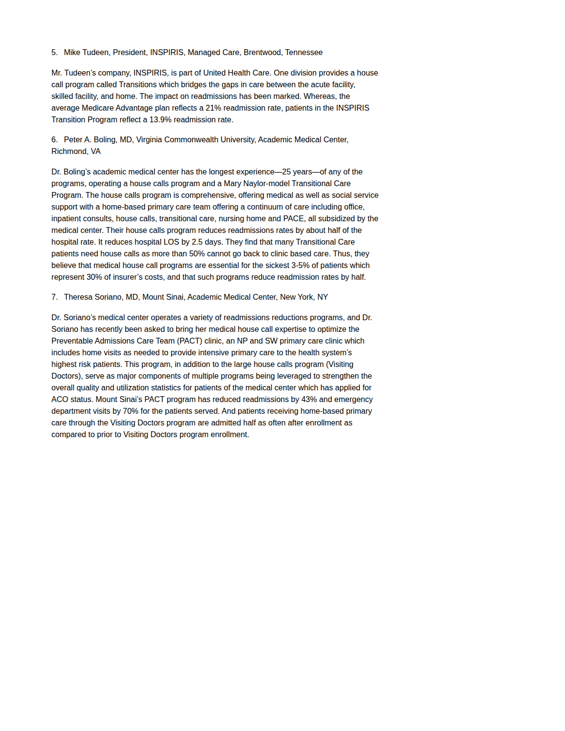5. Mike Tudeen, President, INSPIRIS, Managed Care, Brentwood, Tennessee
Mr. Tudeen’s company, INSPIRIS, is part of United Health Care. One division provides a house call program called Transitions which bridges the gaps in care between the acute facility, skilled facility, and home. The impact on readmissions has been marked. Whereas, the average Medicare Advantage plan reflects a 21% readmission rate, patients in the INSPIRIS Transition Program reflect a 13.9% readmission rate.
6. Peter A. Boling, MD, Virginia Commonwealth University, Academic Medical Center, Richmond, VA
Dr. Boling’s academic medical center has the longest experience—25 years—of any of the programs, operating a house calls program and a Mary Naylor-model Transitional Care Program. The house calls program is comprehensive, offering medical as well as social service support with a home-based primary care team offering a continuum of care including office, inpatient consults, house calls, transitional care, nursing home and PACE, all subsidized by the medical center. Their house calls program reduces readmissions rates by about half of the hospital rate. It reduces hospital LOS by 2.5 days. They find that many Transitional Care patients need house calls as more than 50% cannot go back to clinic based care. Thus, they believe that medical house call programs are essential for the sickest 3-5% of patients which represent 30% of insurer’s costs, and that such programs reduce readmission rates by half.
7. Theresa Soriano, MD, Mount Sinai, Academic Medical Center, New York, NY
Dr. Soriano’s medical center operates a variety of readmissions reductions programs, and Dr. Soriano has recently been asked to bring her medical house call expertise to optimize the Preventable Admissions Care Team (PACT) clinic, an NP and SW primary care clinic which includes home visits as needed to provide intensive primary care to the health system’s highest risk patients. This program, in addition to the large house calls program (Visiting Doctors), serve as major components of multiple programs being leveraged to strengthen the overall quality and utilization statistics for patients of the medical center which has applied for ACO status. Mount Sinai’s PACT program has reduced readmissions by 43% and emergency department visits by 70% for the patients served. And patients receiving home-based primary care through the Visiting Doctors program are admitted half as often after enrollment as compared to prior to Visiting Doctors program enrollment.